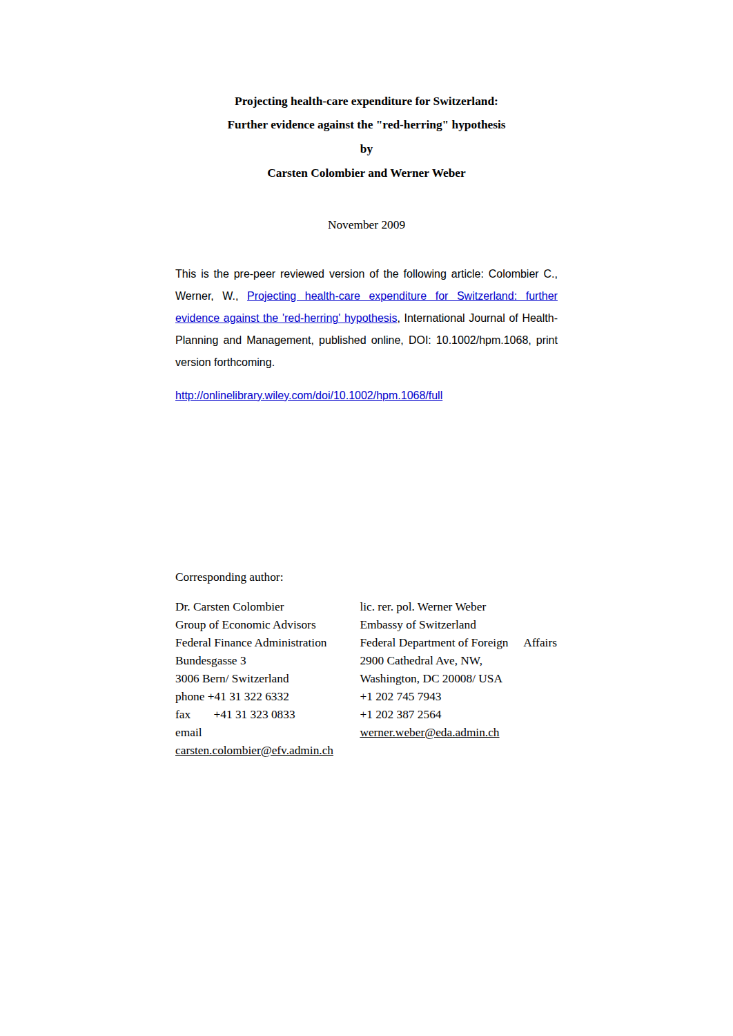Projecting health-care expenditure for Switzerland: Further evidence against the "red-herring" hypothesis by Carsten Colombier and Werner Weber
November 2009
This is the pre-peer reviewed version of the following article: Colombier C., Werner, W., Projecting health-care expenditure for Switzerland: further evidence against the 'red-herring' hypothesis, International Journal of Health-Planning and Management, published online, DOI: 10.1002/hpm.1068, print version forthcoming.
http://onlinelibrary.wiley.com/doi/10.1002/hpm.1068/full
Corresponding author:
| Dr. Carsten Colombier | lic. rer. pol. Werner Weber |
| Group of Economic Advisors | Embassy of Switzerland |
| Federal Finance Administration | Federal Department of Foreign Affairs |
| Bundesgasse 3 | 2900 Cathedral Ave, NW, |
| 3006 Bern/ Switzerland | Washington, DC 20008/ USA |
| phone +41 31 322 6332 | +1 202 745 7943 |
| fax +41 31 323 0833 | +1 202 387 2564 |
| email carsten.colombier@efv.admin.ch | werner.weber@eda.admin.ch |